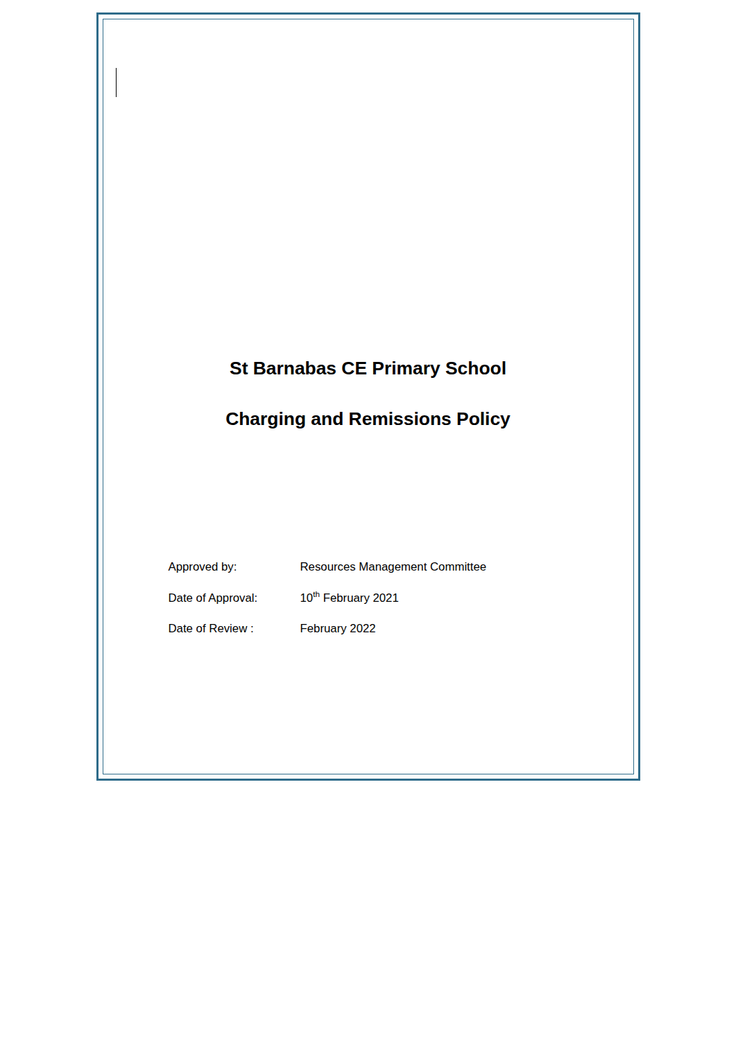St Barnabas CE Primary School
Charging and Remissions Policy
Approved by:
Resources Management Committee
Date of Approval:
10th February 2021
Date of Review :
February 2022